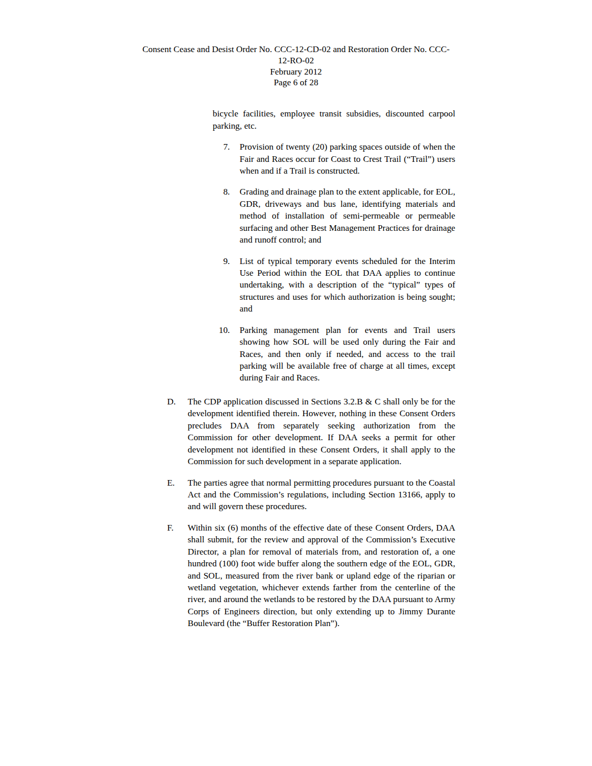Consent Cease and Desist Order No. CCC-12-CD-02 and Restoration Order No. CCC-12-RO-02 February 2012 Page 6 of 28
bicycle facilities, employee transit subsidies, discounted carpool parking, etc.
7. Provision of twenty (20) parking spaces outside of when the Fair and Races occur for Coast to Crest Trail (“Trail”) users when and if a Trail is constructed.
8. Grading and drainage plan to the extent applicable, for EOL, GDR, driveways and bus lane, identifying materials and method of installation of semi-permeable or permeable surfacing and other Best Management Practices for drainage and runoff control; and
9. List of typical temporary events scheduled for the Interim Use Period within the EOL that DAA applies to continue undertaking, with a description of the “typical” types of structures and uses for which authorization is being sought; and
10. Parking management plan for events and Trail users showing how SOL will be used only during the Fair and Races, and then only if needed, and access to the trail parking will be available free of charge at all times, except during Fair and Races.
D. The CDP application discussed in Sections 3.2.B & C shall only be for the development identified therein. However, nothing in these Consent Orders precludes DAA from separately seeking authorization from the Commission for other development. If DAA seeks a permit for other development not identified in these Consent Orders, it shall apply to the Commission for such development in a separate application.
E. The parties agree that normal permitting procedures pursuant to the Coastal Act and the Commission’s regulations, including Section 13166, apply to and will govern these procedures.
F. Within six (6) months of the effective date of these Consent Orders, DAA shall submit, for the review and approval of the Commission’s Executive Director, a plan for removal of materials from, and restoration of, a one hundred (100) foot wide buffer along the southern edge of the EOL, GDR, and SOL, measured from the river bank or upland edge of the riparian or wetland vegetation, whichever extends farther from the centerline of the river, and around the wetlands to be restored by the DAA pursuant to Army Corps of Engineers direction, but only extending up to Jimmy Durante Boulevard (the “Buffer Restoration Plan”).